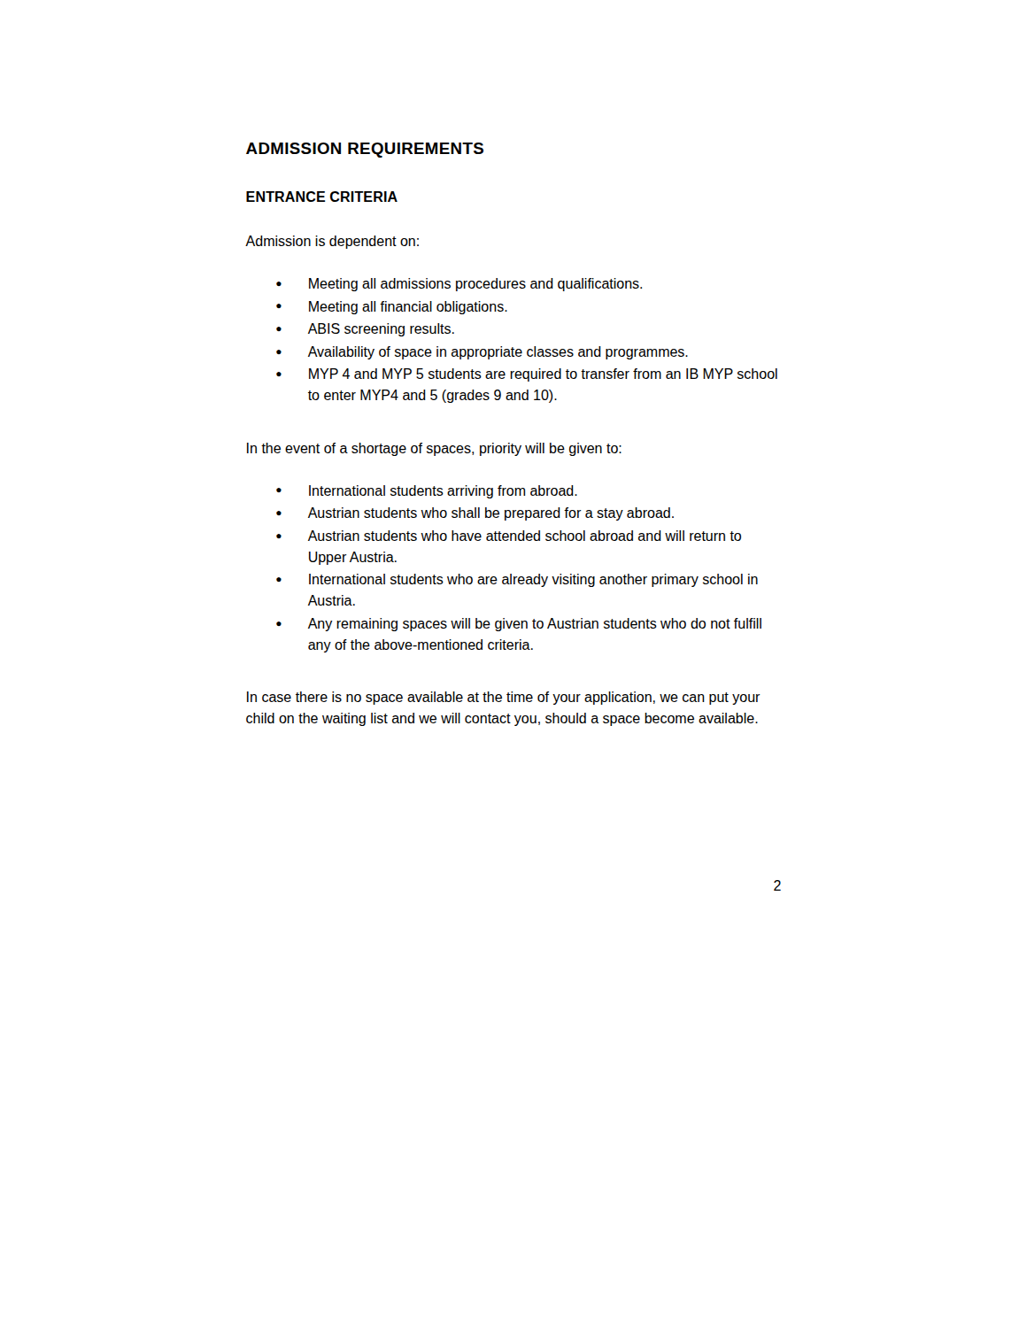ADMISSION REQUIREMENTS
ENTRANCE CRITERIA
Admission is dependent on:
Meeting all admissions procedures and qualifications.
Meeting all financial obligations.
ABIS screening results.
Availability of space in appropriate classes and programmes.
MYP 4 and MYP 5 students are required to transfer from an IB MYP school to enter MYP4 and 5 (grades 9 and 10).
In the event of a shortage of spaces, priority will be given to:
International students arriving from abroad.
Austrian students who shall be prepared for a stay abroad.
Austrian students who have attended school abroad and will return to Upper Austria.
International students who are already visiting another primary school in Austria.
Any remaining spaces will be given to Austrian students who do not fulfill any of the above-mentioned criteria.
In case there is no space available at the time of your application, we can put your child on the waiting list and we will contact you, should a space become available.
2